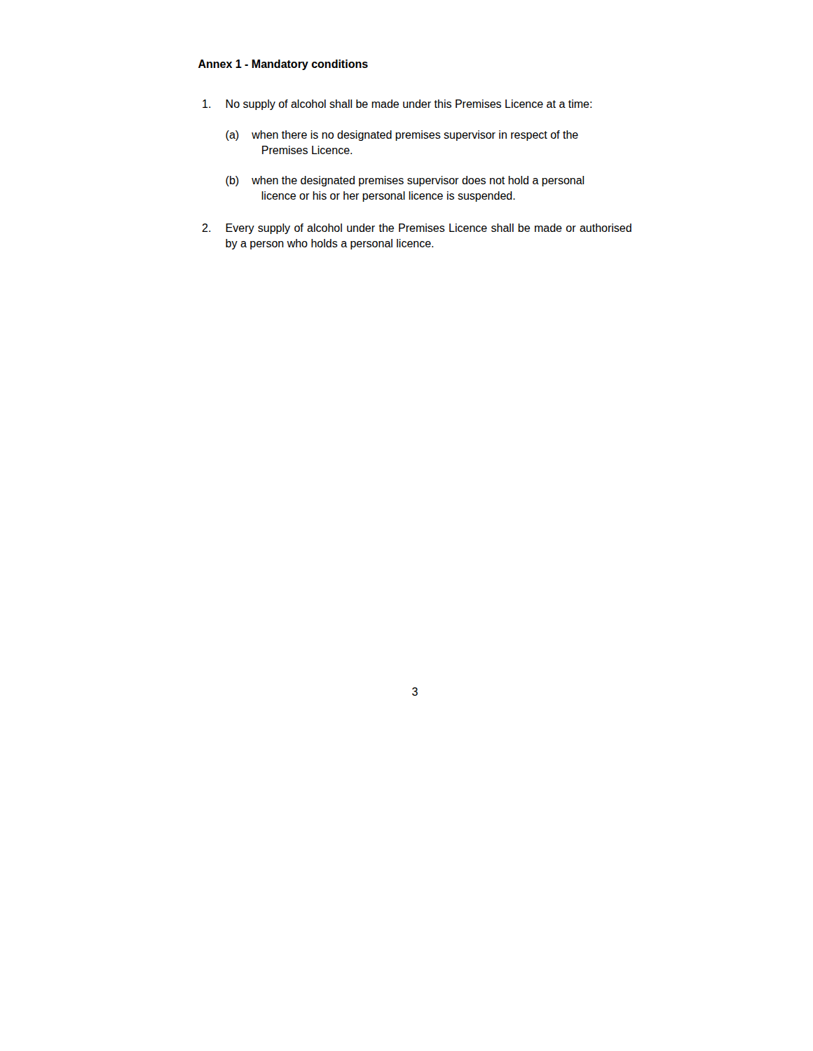Annex 1 - Mandatory conditions
No supply of alcohol shall be made under this Premises Licence at a time:
when there is no designated premises supervisor in respect of thePremises Licence.
when the designated premises supervisor does not hold a personallicence or his or her personal licence is suspended.
Every supply of alcohol under the Premises Licence shall be made or authorised by a person who holds a personal licence.
3